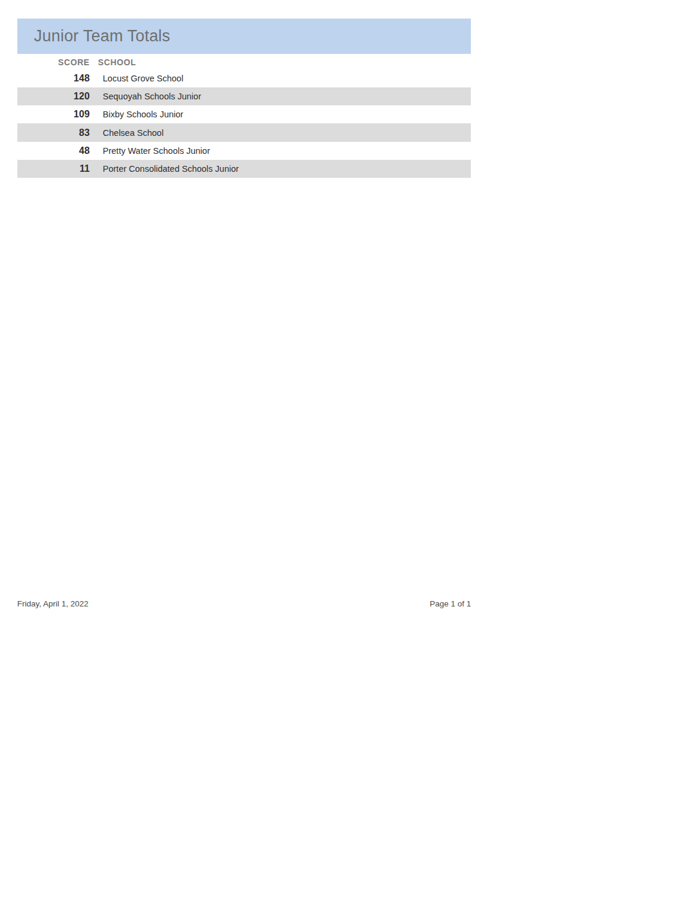Junior Team Totals
| SCORE | SCHOOL |
| --- | --- |
| 148 | Locust Grove School |
| 120 | Sequoyah Schools Junior |
| 109 | Bixby Schools Junior |
| 83 | Chelsea School |
| 48 | Pretty Water Schools Junior |
| 11 | Porter Consolidated Schools Junior |
Friday, April 1, 2022 Page 1 of 1